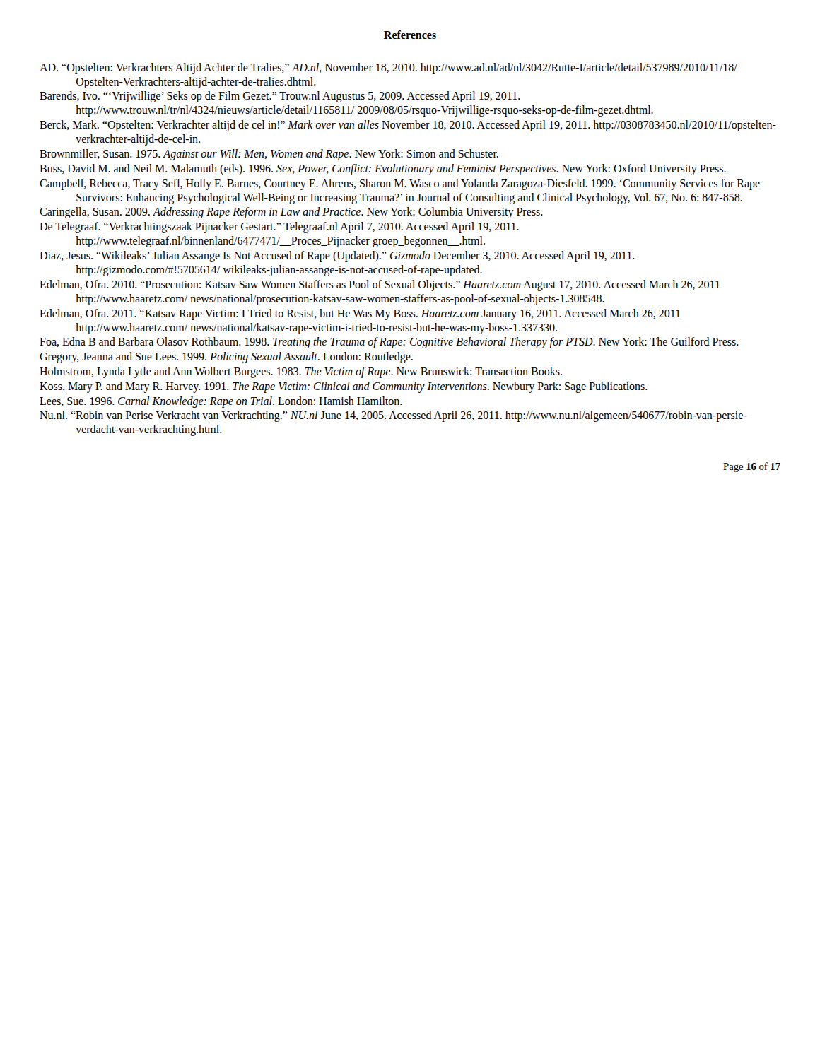References
AD. “Opstelten: Verkrachters Altijd Achter de Tralies,” AD.nl, November 18, 2010. http://www.ad.nl/ad/nl/3042/Rutte-I/article/detail/537989/2010/11/18/ Opstelten-Verkrachters-altijd-achter-de-tralies.dhtml.
Barends, Ivo. “‘Vrijwillige’ Seks op de Film Gezet.” Trouw.nl Augustus 5, 2009. Accessed April 19, 2011. http://www.trouw.nl/tr/nl/4324/nieuws/article/detail/1165811/ 2009/08/05/rsquo-Vrijwillige-rsquo-seks-op-de-film-gezet.dhtml.
Berck, Mark. “Opstelten: Verkrachter altijd de cel in!” Mark over van alles November 18, 2010. Accessed April 19, 2011. http://0308783450.nl/2010/11/opstelten-verkrachter-altijd-de-cel-in.
Brownmiller, Susan. 1975. Against our Will: Men, Women and Rape. New York: Simon and Schuster.
Buss, David M. and Neil M. Malamuth (eds). 1996. Sex, Power, Conflict: Evolutionary and Feminist Perspectives. New York: Oxford University Press.
Campbell, Rebecca, Tracy Sefl, Holly E. Barnes, Courtney E. Ahrens, Sharon M. Wasco and Yolanda Zaragoza-Diesfeld. 1999. ‘Community Services for Rape Survivors: Enhancing Psychological Well-Being or Increasing Trauma?’ in Journal of Consulting and Clinical Psychology, Vol. 67, No. 6: 847-858.
Caringella, Susan. 2009. Addressing Rape Reform in Law and Practice. New York: Columbia University Press.
De Telegraaf. “Verkrachtingszaak Pijnacker Gestart.” Telegraaf.nl April 7, 2010. Accessed April 19, 2011. http://www.telegraaf.nl/binnenland/6477471/__Proces_Pijnacker groep_begonnen__.html.
Diaz, Jesus. “Wikileaks’ Julian Assange Is Not Accused of Rape (Updated).” Gizmodo December 3, 2010. Accessed April 19, 2011. http://gizmodo.com/#!5705614/ wikileaks-julian-assange-is-not-accused-of-rape-updated.
Edelman, Ofra. 2010. “Prosecution: Katsav Saw Women Staffers as Pool of Sexual Objects.” Haaretz.com August 17, 2010. Accessed March 26, 2011 http://www.haaretz.com/ news/national/prosecution-katsav-saw-women-staffers-as-pool-of-sexual-objects-1.308548.
Edelman, Ofra. 2011. “Katsav Rape Victim: I Tried to Resist, but He Was My Boss. Haaretz.com January 16, 2011. Accessed March 26, 2011 http://www.haaretz.com/ news/national/katsav-rape-victim-i-tried-to-resist-but-he-was-my-boss-1.337330.
Foa, Edna B and Barbara Olasov Rothbaum. 1998. Treating the Trauma of Rape: Cognitive Behavioral Therapy for PTSD. New York: The Guilford Press.
Gregory, Jeanna and Sue Lees. 1999. Policing Sexual Assault. London: Routledge.
Holmstrom, Lynda Lytle and Ann Wolbert Burgees. 1983. The Victim of Rape. New Brunswick: Transaction Books.
Koss, Mary P. and Mary R. Harvey. 1991. The Rape Victim: Clinical and Community Interventions. Newbury Park: Sage Publications.
Lees, Sue. 1996. Carnal Knowledge: Rape on Trial. London: Hamish Hamilton.
Nu.nl. “Robin van Perise Verkracht van Verkrachting.” NU.nl June 14, 2005. Accessed April 26, 2011. http://www.nu.nl/algemeen/540677/robin-van-persie-verdacht-van-verkrachting.html.
Page 16 of 17